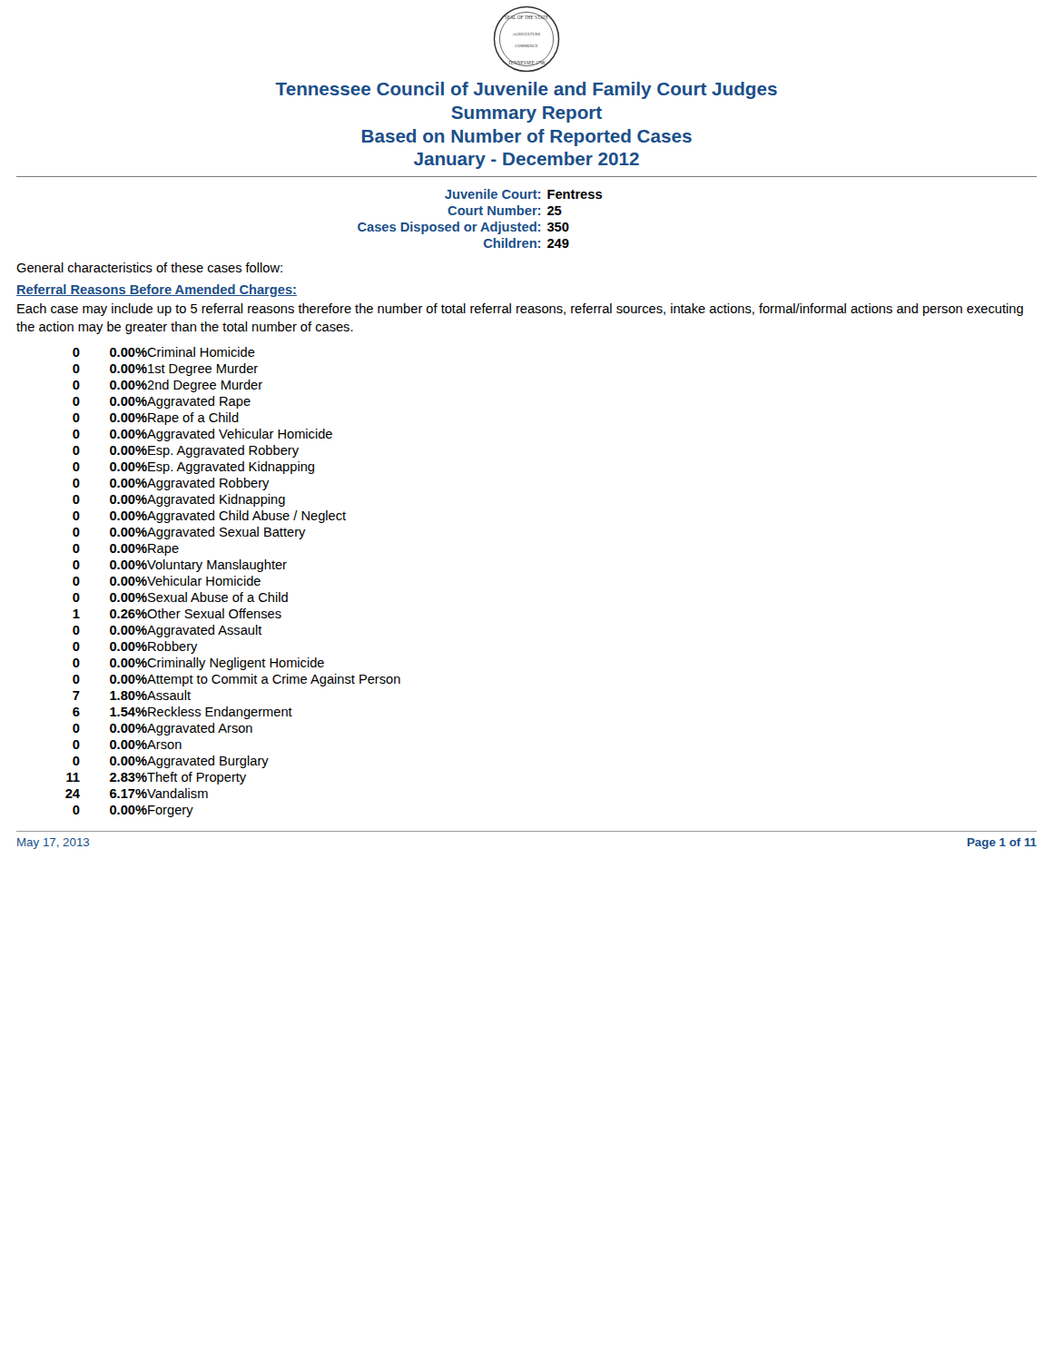Tennessee Council of Juvenile and Family Court Judges
Summary Report
Based on Number of Reported Cases
January - December 2012
| Juvenile Court: | Fentress |
| Court Number: | 25 |
| Cases Disposed or Adjusted: | 350 |
| Children: | 249 |
General characteristics of these cases follow:
Referral Reasons Before Amended Charges:
Each case may include up to 5 referral reasons therefore the number of total referral reasons, referral sources, intake actions, formal/informal actions and person executing the action may be greater than the total number of cases.
| 0 | 0.00% | Criminal Homicide |
| 0 | 0.00% | 1st Degree Murder |
| 0 | 0.00% | 2nd Degree Murder |
| 0 | 0.00% | Aggravated Rape |
| 0 | 0.00% | Rape of a Child |
| 0 | 0.00% | Aggravated Vehicular Homicide |
| 0 | 0.00% | Esp. Aggravated Robbery |
| 0 | 0.00% | Esp. Aggravated Kidnapping |
| 0 | 0.00% | Aggravated Robbery |
| 0 | 0.00% | Aggravated Kidnapping |
| 0 | 0.00% | Aggravated Child Abuse / Neglect |
| 0 | 0.00% | Aggravated Sexual Battery |
| 0 | 0.00% | Rape |
| 0 | 0.00% | Voluntary Manslaughter |
| 0 | 0.00% | Vehicular Homicide |
| 0 | 0.00% | Sexual Abuse of a Child |
| 1 | 0.26% | Other Sexual Offenses |
| 0 | 0.00% | Aggravated Assault |
| 0 | 0.00% | Robbery |
| 0 | 0.00% | Criminally Negligent Homicide |
| 0 | 0.00% | Attempt to Commit a Crime Against Person |
| 7 | 1.80% | Assault |
| 6 | 1.54% | Reckless Endangerment |
| 0 | 0.00% | Aggravated Arson |
| 0 | 0.00% | Arson |
| 0 | 0.00% | Aggravated Burglary |
| 11 | 2.83% | Theft of Property |
| 24 | 6.17% | Vandalism |
| 0 | 0.00% | Forgery |
May 17, 2013
Page 1 of 11